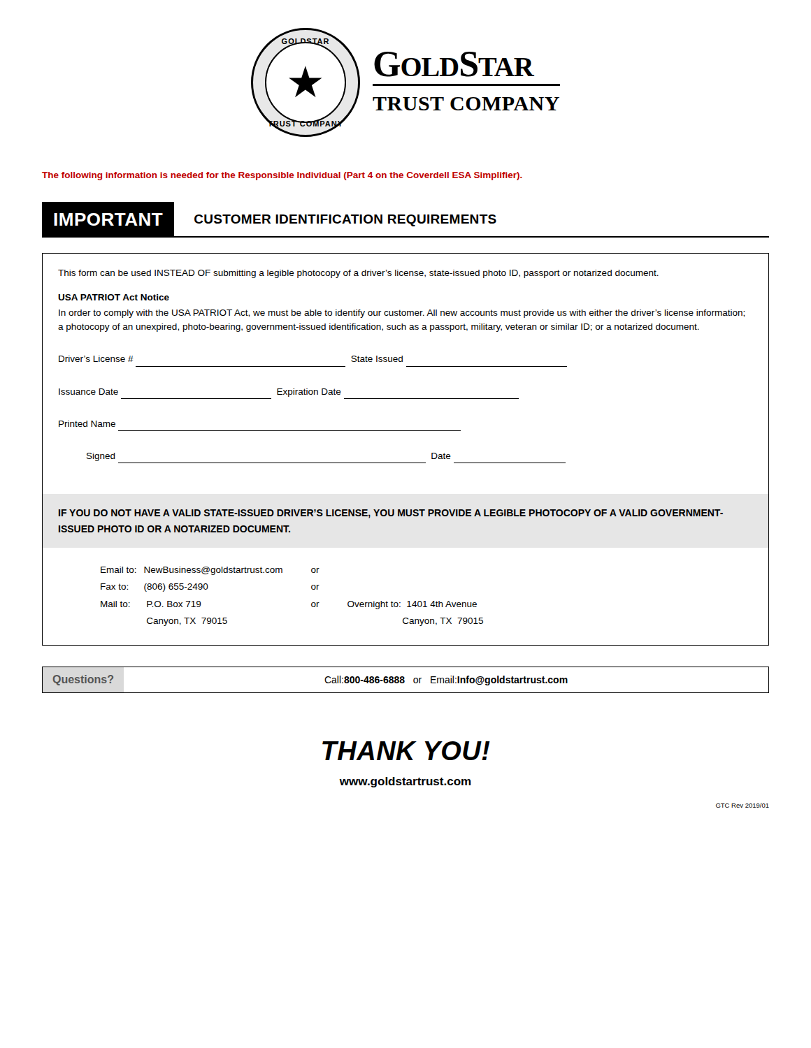GOLDSTAR
★
TRUST COMPANY
GOLDSTAR
TRUST COMPANY
The following information is needed for the Responsible Individual (Part 4 on the Coverdell ESA Simplifier).
IMPORTANT
CUSTOMER IDENTIFICATION REQUIREMENTS
This form can be used INSTEAD OF submitting a legible photocopy of a driver’s license, state-issued photo ID, passport or notarized document.
USA PATRIOT Act Notice
In order to comply with the USA PATRIOT Act, we must be able to identify our customer. All new accounts must provide us with either the driver’s license information; a photocopy of an unexpired, photo-bearing, government-issued identification, such as a passport, military, veteran or similar ID; or a notarized document.
Driver’s License # State Issued
Issuance Date Expiration Date
Printed Name
Signed Date
IF YOU DO NOT HAVE A VALID STATE-ISSUED DRIVER’S LICENSE, YOU MUST PROVIDE A LEGIBLE PHOTOCOPY OF A VALID GOVERNMENT-ISSUED PHOTO ID OR A NOTARIZED DOCUMENT.
| Email to: | NewBusiness@goldstartrust.com | or | |
| Fax to: | (806) 655-2490 | or | |
| Mail to: | P.O. Box 719 | or | Overnight to: 1401 4th Avenue |
| | Canyon, TX 79015 | | Canyon, TX 79015 |
Questions?
Call: 800-486-6888 or Email: Info@goldstartrust.com
THANK YOU!
www.goldstartrust.com
GTC Rev 2019/01